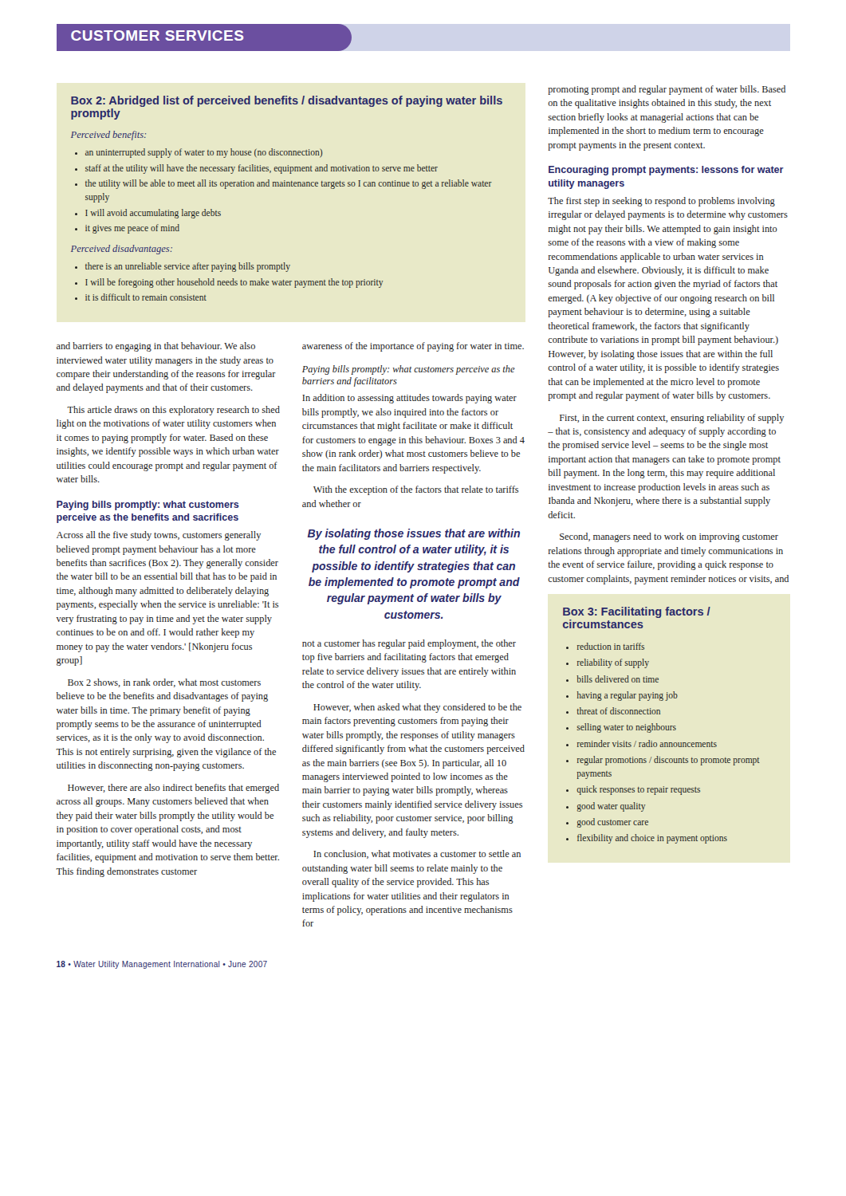Customer Services
Box 2: Abridged list of perceived benefits / disadvantages of paying water bills promptly
Perceived benefits:
an uninterrupted supply of water to my house (no disconnection)
staff at the utility will have the necessary facilities, equipment and motivation to serve me better
the utility will be able to meet all its operation and maintenance targets so I can continue to get a reliable water supply
I will avoid accumulating large debts
it gives me peace of mind
Perceived disadvantages:
there is an unreliable service after paying bills promptly
I will be foregoing other household needs to make water payment the top priority
it is difficult to remain consistent
and barriers to engaging in that behaviour. We also interviewed water utility managers in the study areas to compare their understanding of the reasons for irregular and delayed payments and that of their customers.
This article draws on this exploratory research to shed light on the motivations of water utility customers when it comes to paying promptly for water. Based on these insights, we identify possible ways in which urban water utilities could encourage prompt and regular payment of water bills.
Paying bills promptly: what customers perceive as the benefits and sacrifices
Across all the five study towns, customers generally believed prompt payment behaviour has a lot more benefits than sacrifices (Box 2). They generally consider the water bill to be an essential bill that has to be paid in time, although many admitted to deliberately delaying payments, especially when the service is unreliable: 'It is very frustrating to pay in time and yet the water supply continues to be on and off. I would rather keep my money to pay the water vendors.' [Nkonjeru focus group]
Box 2 shows, in rank order, what most customers believe to be the benefits and disadvantages of paying water bills in time. The primary benefit of paying promptly seems to be the assurance of uninterrupted services, as it is the only way to avoid disconnection. This is not entirely surprising, given the vigilance of the utilities in disconnecting non-paying customers.
However, there are also indirect benefits that emerged across all groups. Many customers believed that when they paid their water bills promptly the utility would be in position to cover operational costs, and most importantly, utility staff would have the necessary facilities, equipment and motivation to serve them better. This finding demonstrates customer
awareness of the importance of paying for water in time.
Paying bills promptly: what customers perceive as the barriers and facilitators
In addition to assessing attitudes towards paying water bills promptly, we also inquired into the factors or circumstances that might facilitate or make it difficult for customers to engage in this behaviour. Boxes 3 and 4 show (in rank order) what most customers believe to be the main facilitators and barriers respectively.
With the exception of the factors that relate to tariffs and whether or
By isolating those issues that are within the full control of a water utility, it is possible to identify strategies that can be implemented to promote prompt and regular payment of water bills by customers.
not a customer has regular paid employment, the other top five barriers and facilitating factors that emerged relate to service delivery issues that are entirely within the control of the water utility.
However, when asked what they considered to be the main factors preventing customers from paying their water bills promptly, the responses of utility managers differed significantly from what the customers perceived as the main barriers (see Box 5). In particular, all 10 managers interviewed pointed to low incomes as the main barrier to paying water bills promptly, whereas their customers mainly identified service delivery issues such as reliability, poor customer service, poor billing systems and delivery, and faulty meters.
In conclusion, what motivates a customer to settle an outstanding water bill seems to relate mainly to the overall quality of the service provided. This has implications for water utilities and their regulators in terms of policy, operations and incentive mechanisms for
promoting prompt and regular payment of water bills. Based on the qualitative insights obtained in this study, the next section briefly looks at managerial actions that can be implemented in the short to medium term to encourage prompt payments in the present context.
Encouraging prompt payments: lessons for water utility managers
The first step in seeking to respond to problems involving irregular or delayed payments is to determine why customers might not pay their bills. We attempted to gain insight into some of the reasons with a view of making some recommendations applicable to urban water services in Uganda and elsewhere. Obviously, it is difficult to make sound proposals for action given the myriad of factors that emerged. (A key objective of our ongoing research on bill payment behaviour is to determine, using a suitable theoretical framework, the factors that significantly contribute to variations in prompt bill payment behaviour.) However, by isolating those issues that are within the full control of a water utility, it is possible to identify strategies that can be implemented at the micro level to promote prompt and regular payment of water bills by customers.
First, in the current context, ensuring reliability of supply – that is, consistency and adequacy of supply according to the promised service level – seems to be the single most important action that managers can take to promote prompt bill payment. In the long term, this may require additional investment to increase production levels in areas such as Ibanda and Nkonjeru, where there is a substantial supply deficit.
Second, managers need to work on improving customer relations through appropriate and timely communications in the event of service failure, providing a quick response to customer complaints, payment reminder notices or visits, and
Box 3: Facilitating factors / circumstances
reduction in tariffs
reliability of supply
bills delivered on time
having a regular paying job
threat of disconnection
selling water to neighbours
reminder visits / radio announcements
regular promotions / discounts to promote prompt payments
quick responses to repair requests
good water quality
good customer care
flexibility and choice in payment options
18 • Water Utility Management International • June 2007